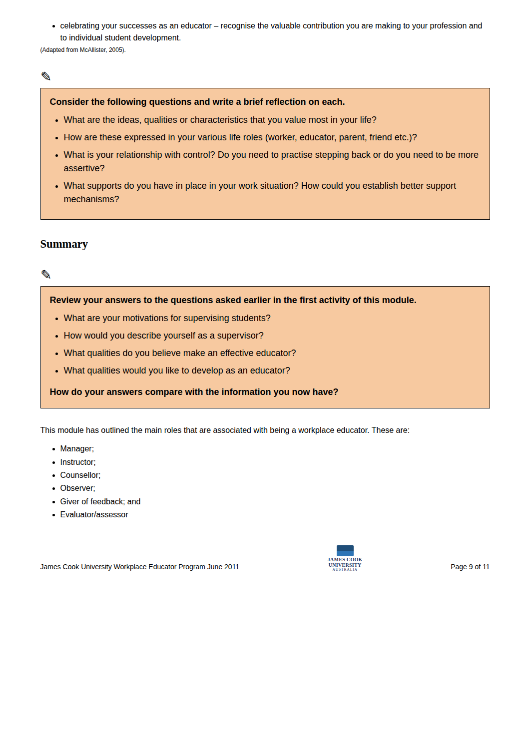celebrating your successes as an educator – recognise the valuable contribution you are making to your profession and to individual student development.
(Adapted from McAllister, 2005).
✎
Consider the following questions and write a brief reflection on each.
What are the ideas, qualities or characteristics that you value most in your life?
How are these expressed in your various life roles (worker, educator, parent, friend etc.)?
What is your relationship with control? Do you need to practise stepping back or do you need to be more assertive?
What supports do you have in place in your work situation? How could you establish better support mechanisms?
Summary
✎
Review your answers to the questions asked earlier in the first activity of this module.
What are your motivations for supervising students?
How would you describe yourself as a supervisor?
What qualities do you believe make an effective educator?
What qualities would you like to develop as an educator?
How do your answers compare with the information you now have?
This module has outlined the main roles that are associated with being a workplace educator. These are:
Manager;
Instructor;
Counsellor;
Observer;
Giver of feedback; and
Evaluator/assessor
James Cook University Workplace Educator Program June 2011
JAMES COOK UNIVERSITY AUSTRALIA
Page 9 of 11